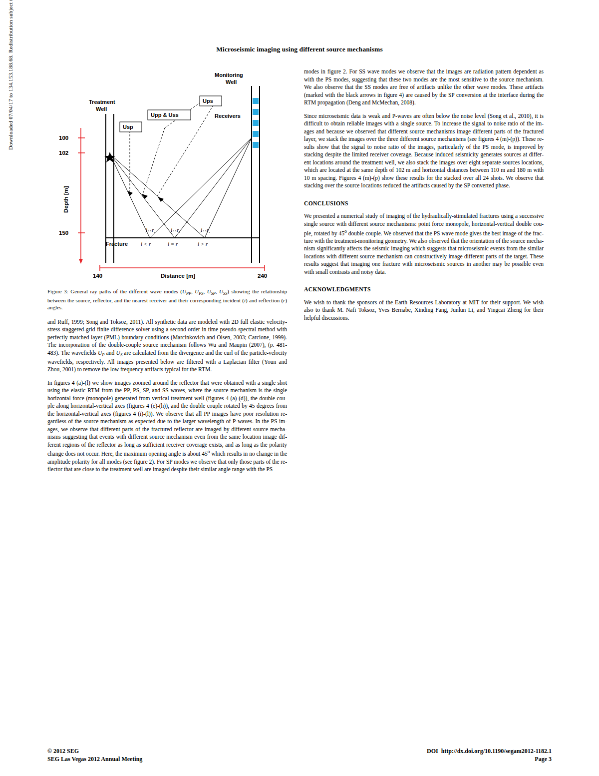Downloaded 07/04/17 to 134.153.188.68. Redistribution subject to SEG license or copyright; see Terms of Use at http://library.seg.org/
Microseismic imaging using different source mechanisms
Monitoring Well Treatment Well Receivers 100 102 150 Depth [m] 140 240 Distance [m] Fracture Usp Upp & Uss Ups i r i r i r i < r i = r i > r
Figure 3: General ray paths of the different wave modes (UPP, UPS, USP, USS) showing the relationship between the source, reflector, and the nearest receiver and their corresponding incident (i) and reflection (r) angles.
and Ruff, 1999; Song and Toksoz, 2011). All synthetic data are modeled with 2D full elastic velocity-stress staggered-grid finite difference solver using a second order in time pseudo-spectral method with perfectly matched layer (PML) boundary conditions (Marcinkovich and Olsen, 2003; Carcione, 1999). The incorporation of the double-couple source mechanism follows Wu and Maupin (2007), (p. 481-483). The wavefields UP and US are calculated from the divergence and the curl of the particle-velocity wavefields, respectively. All images presented below are filtered with a Laplacian filter (Youn and Zhou, 2001) to remove the low frequency artifacts typical for the RTM.
In figures 4 (a)-(l) we show images zoomed around the reflector that were obtained with a single shot using the elastic RTM from the PP, PS, SP, and SS waves, where the source mechanism is the single horizontal force (monopole) generated from vertical treatment well (figures 4 (a)-(d)), the double couple along horizontal-vertical axes (figures 4 (e)-(h)), and the double couple rotated by 45 degrees from the horizontal-vertical axes (figures 4 (i)-(l)). We observe that all PP images have poor resolution regardless of the source mechanism as expected due to the larger wavelength of P-waves. In the PS images, we observe that different parts of the fractured reflector are imaged by different source mechanisms suggesting that events with different source mechanism even from the same location image different regions of the reflector as long as sufficient receiver coverage exists, and as long as the polarity change does not occur. Here, the maximum opening angle is about 45o which results in no change in the amplitude polarity for all modes (see figure 2). For SP modes we observe that only those parts of the reflector that are close to the treatment well are imaged despite their similar angle range with the PS
modes in figure 2. For SS wave modes we observe that the images are radiation pattern dependent as with the PS modes, suggesting that these two modes are the most sensitive to the source mechanism. We also observe that the SS modes are free of artifacts unlike the other wave modes. These artifacts (marked with the black arrows in figure 4) are caused by the SP conversion at the interface during the RTM propagation (Deng and McMechan, 2008).
Since microseismic data is weak and P-waves are often below the noise level (Song et al., 2010), it is difficult to obtain reliable images with a single source. To increase the signal to noise ratio of the images and because we observed that different source mechanisms image different parts of the fractured layer, we stack the images over the three different source mechanisms (see figures 4 (m)-(p)). These results show that the signal to noise ratio of the images, particularly of the PS mode, is improved by stacking despite the limited receiver coverage. Because induced seismicity generates sources at different locations around the treatment well, we also stack the images over eight separate sources locations, which are located at the same depth of 102 m and horizontal distances between 110 m and 180 m with 10 m spacing. Figures 4 (m)-(p) show these results for the stacked over all 24 shots. We observe that stacking over the source locations reduced the artifacts caused by the SP converted phase.
CONCLUSIONS
We presented a numerical study of imaging of the hydraulically-stimulated fractures using a successive single source with different source mechanisms: point force monopole, horizontal-vertical double couple, rotated by 45o double couple. We observed that the PS wave mode gives the best image of the fracture with the treatment-monitoring geometry. We also observed that the orientation of the source mechanism significantly affects the seismic imaging which suggests that microseismic events from the similar locations with different source mechanism can constructively image different parts of the target. These results suggest that imaging one fracture with microseismic sources in another may be possible even with small contrasts and noisy data.
ACKNOWLEDGMENTS
We wish to thank the sponsors of the Earth Resources Laboratory at MIT for their support. We wish also to thank M. Nafi Toksoz, Yves Bernabe, Xinding Fang, Junlun Li, and Yingcai Zheng for their helpful discussions.
© 2012 SEG
SEG Las Vegas 2012 Annual Meeting
DOI http://dx.doi.org/10.1190/segam2012-1182.1
Page 3